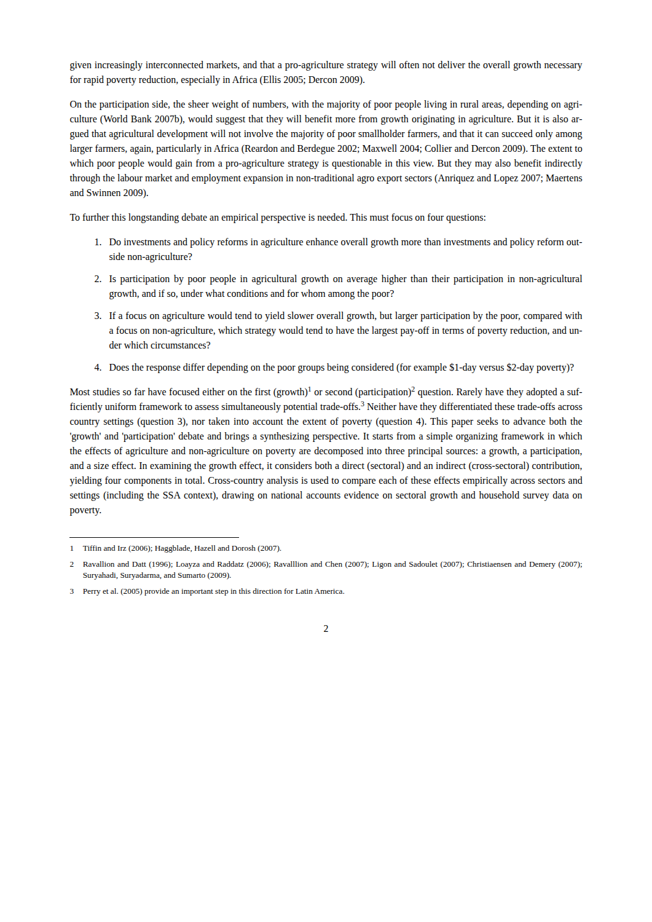given increasingly interconnected markets, and that a pro-agriculture strategy will often not deliver the overall growth necessary for rapid poverty reduction, especially in Africa (Ellis 2005; Dercon 2009).
On the participation side, the sheer weight of numbers, with the majority of poor people living in rural areas, depending on agriculture (World Bank 2007b), would suggest that they will benefit more from growth originating in agriculture. But it is also argued that agricultural development will not involve the majority of poor smallholder farmers, and that it can succeed only among larger farmers, again, particularly in Africa (Reardon and Berdegue 2002; Maxwell 2004; Collier and Dercon 2009). The extent to which poor people would gain from a pro-agriculture strategy is questionable in this view. But they may also benefit indirectly through the labour market and employment expansion in non-traditional agro export sectors (Anriquez and Lopez 2007; Maertens and Swinnen 2009).
To further this longstanding debate an empirical perspective is needed. This must focus on four questions:
Do investments and policy reforms in agriculture enhance overall growth more than investments and policy reform outside non-agriculture?
Is participation by poor people in agricultural growth on average higher than their participation in non-agricultural growth, and if so, under what conditions and for whom among the poor?
If a focus on agriculture would tend to yield slower overall growth, but larger participation by the poor, compared with a focus on non-agriculture, which strategy would tend to have the largest pay-off in terms of poverty reduction, and under which circumstances?
Does the response differ depending on the poor groups being considered (for example $1-day versus $2-day poverty)?
Most studies so far have focused either on the first (growth)1 or second (participation)2 question. Rarely have they adopted a sufficiently uniform framework to assess simultaneously potential trade-offs.3 Neither have they differentiated these trade-offs across country settings (question 3), nor taken into account the extent of poverty (question 4). This paper seeks to advance both the 'growth' and 'participation' debate and brings a synthesizing perspective. It starts from a simple organizing framework in which the effects of agriculture and non-agriculture on poverty are decomposed into three principal sources: a growth, a participation, and a size effect. In examining the growth effect, it considers both a direct (sectoral) and an indirect (cross-sectoral) contribution, yielding four components in total. Cross-country analysis is used to compare each of these effects empirically across sectors and settings (including the SSA context), drawing on national accounts evidence on sectoral growth and household survey data on poverty.
1 Tiffin and Irz (2006); Haggblade, Hazell and Dorosh (2007).
2 Ravallion and Datt (1996); Loayza and Raddatz (2006); Ravalllion and Chen (2007); Ligon and Sadoulet (2007); Christiaensen and Demery (2007); Suryahadi, Suryadarma, and Sumarto (2009).
3 Perry et al. (2005) provide an important step in this direction for Latin America.
2